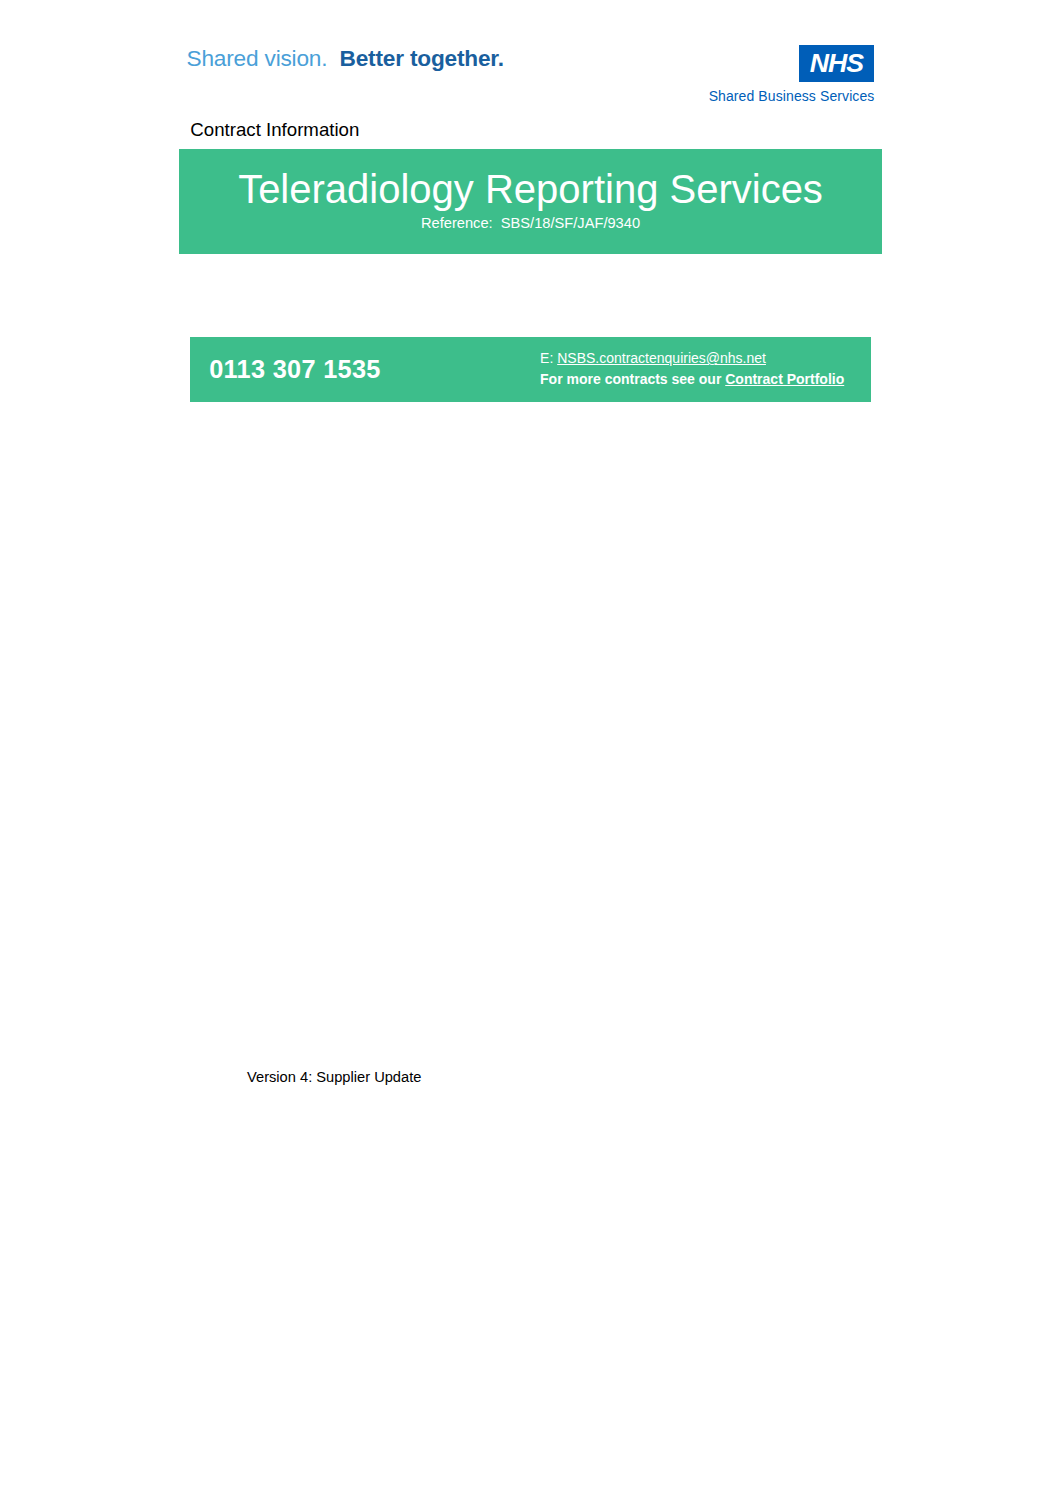Shared vision. Better together.
NHS
Shared Business Services
Contract Information
Teleradiology Reporting Services
Reference: SBS/18/SF/JAF/9340
0113 307 1535
E: NSBS.contractenquiries@nhs.net
For more contracts see our Contract Portfolio
Version 4: Supplier Update